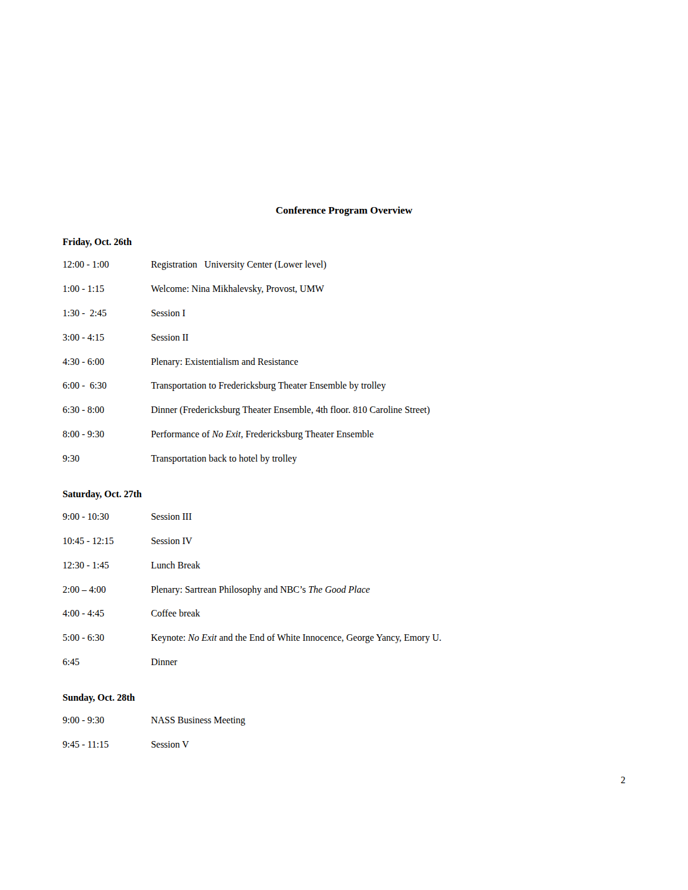Conference Program Overview
Friday, Oct. 26th
| 12:00 - 1:00 | Registration University Center (Lower level) |
| 1:00 - 1:15 | Welcome: Nina Mikhalevsky, Provost, UMW |
| 1:30 - 2:45 | Session I |
| 3:00 - 4:15 | Session II |
| 4:30 - 6:00 | Plenary: Existentialism and Resistance |
| 6:00 - 6:30 | Transportation to Fredericksburg Theater Ensemble by trolley |
| 6:30 - 8:00 | Dinner (Fredericksburg Theater Ensemble, 4th floor. 810 Caroline Street) |
| 8:00 - 9:30 | Performance of No Exit , Fredericksburg Theater Ensemble |
| 9:30 | Transportation back to hotel by trolley |
Saturday, Oct. 27th
| 9:00 - 10:30 | Session III |
| 10:45 - 12:15 | Session IV |
| 12:30 - 1:45 | Lunch Break |
| 2:00 – 4:00 | Plenary: Sartrean Philosophy and NBC’s The Good Place |
| 4:00 - 4:45 | Coffee break |
| 5:00 - 6:30 | Keynote: No Exit and the End of White Innocence, George Yancy, Emory U. |
| 6:45 | Dinner |
Sunday, Oct. 28th
| 9:00 - 9:30 | NASS Business Meeting |
| 9:45 - 11:15 | Session V |
2